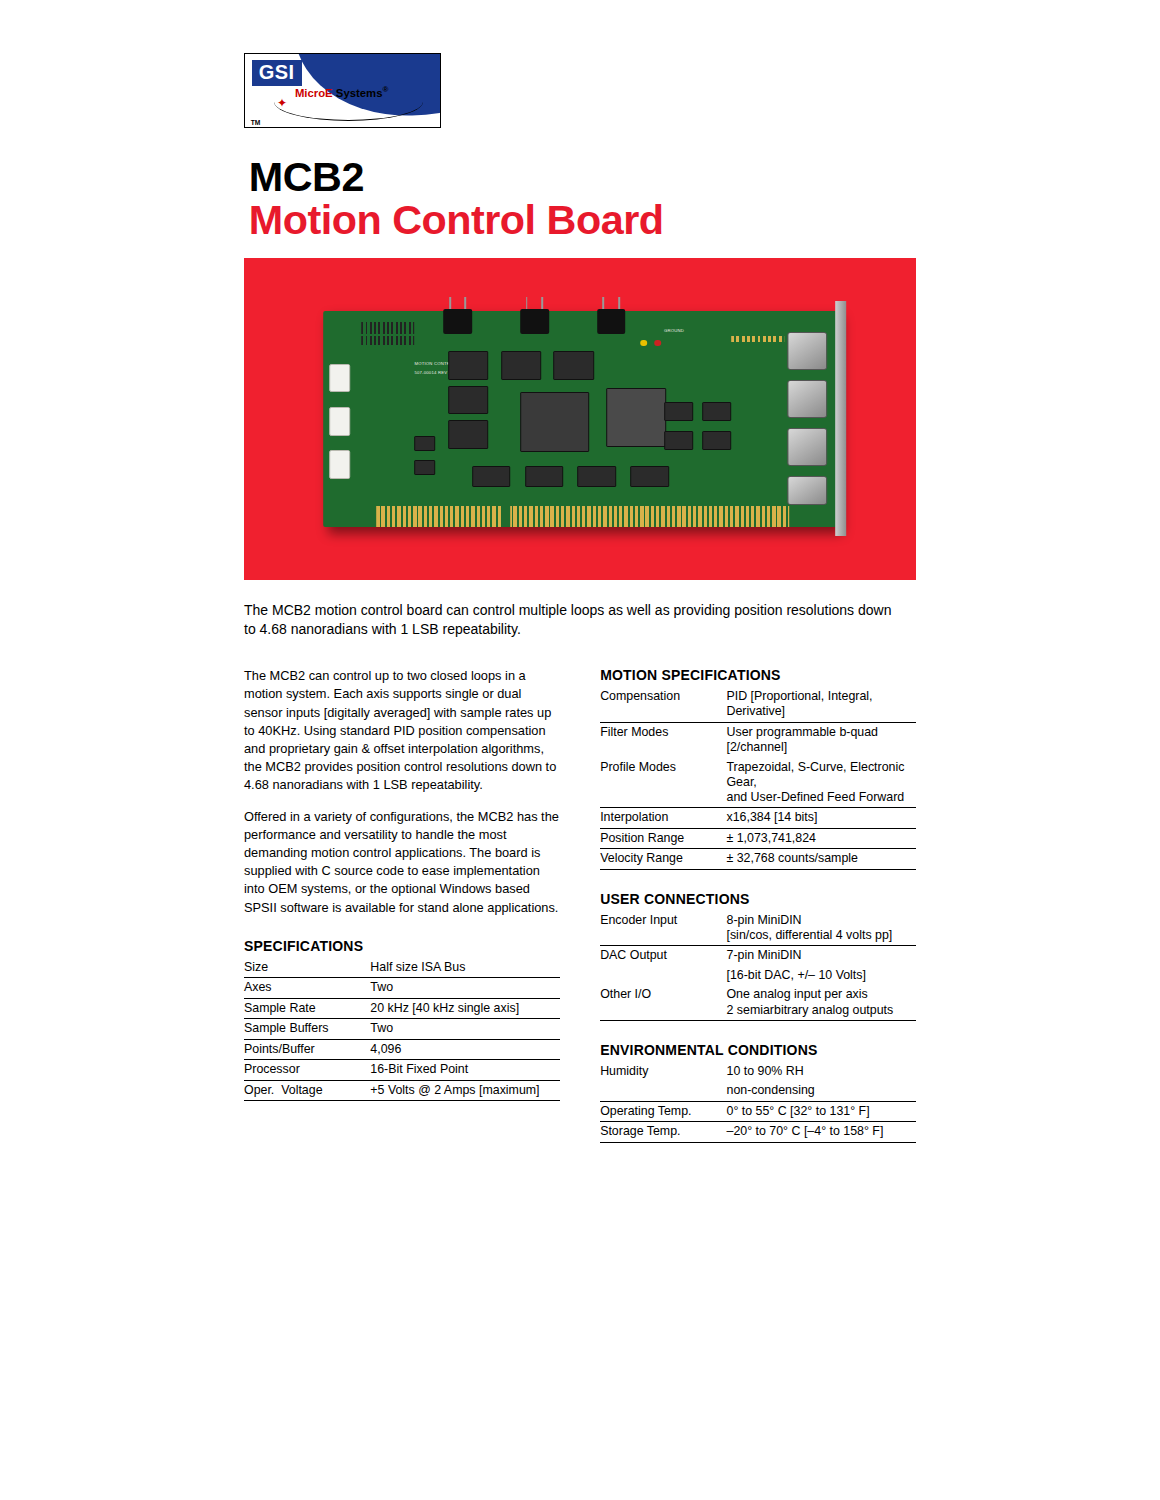GSI
✦
MicroE Systems®
TM
MCB2
Motion Control Board
MOTION CONTROL BOARD
507-00014 REV -C
GROUND
The MCB2 motion control board can control multiple loops as well as providing position resolutions down to 4.68 nanoradians with 1 LSB repeatability.
The MCB2 can control up to two closed loops in a motion system. Each axis supports single or dual sensor inputs [digitally averaged] with sample rates up to 40KHz. Using standard PID position compensation and proprietary gain & offset interpolation algorithms, the MCB2 provides position control resolutions down to 4.68 nanoradians with 1 LSB repeatability.
Offered in a variety of configurations, the MCB2 has the performance and versatility to handle the most demanding motion control applications. The board is supplied with C source code to ease implementation into OEM systems, or the optional Windows based SPSII software is available for stand alone applications.
SPECIFICATIONS
| Size | Half size ISA Bus |
| Axes | Two |
| Sample Rate | 20 kHz [40 kHz single axis] |
| Sample Buffers | Two |
| Points/Buffer | 4,096 |
| Processor | 16-Bit Fixed Point |
| Oper. Voltage | +5 Volts @ 2 Amps [maximum] |
MOTION SPECIFICATIONS
| Compensation | PID [Proportional, Integral, Derivative] |
| Filter Modes | User programmable b-quad [2/channel] |
| Profile Modes | Trapezoidal, S-Curve, Electronic Gear, and User-Defined Feed Forward |
| Interpolation | x16,384 [14 bits] |
| Position Range | ± 1,073,741,824 |
| Velocity Range | ± 32,768 counts/sample |
USER CONNECTIONS
| Encoder Input | 8-pin MiniDIN [sin/cos, differential 4 volts pp] |
| DAC Output | 7-pin MiniDIN |
| | [16-bit DAC, +/– 10 Volts] |
| Other I/O | One analog input per axis 2 semiarbitrary analog outputs |
ENVIRONMENTAL CONDITIONS
| Humidity | 10 to 90% RH |
| | non-condensing |
| Operating Temp. | 0° to 55° C [32° to 131° F] |
| Storage Temp. | –20° to 70° C [–4° to 158° F] |